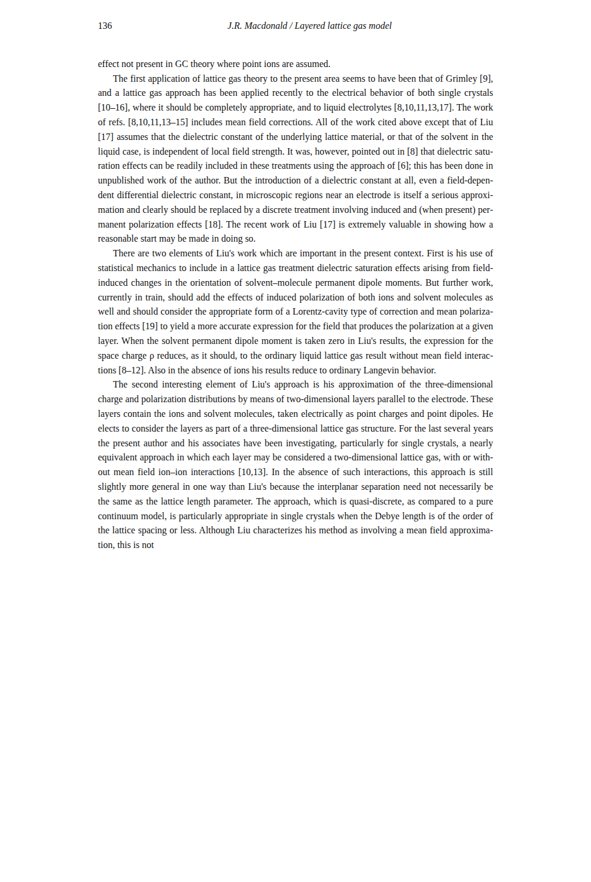136 J.R. Macdonald / Layered lattice gas model
effect not present in GC theory where point ions are assumed.
The first application of lattice gas theory to the present area seems to have been that of Grimley [9], and a lattice gas approach has been applied recently to the electrical behavior of both single crystals [10–16], where it should be completely appropriate, and to liquid electrolytes [8,10,11,13,17]. The work of refs. [8,10,11,13–15] includes mean field corrections. All of the work cited above except that of Liu [17] assumes that the dielectric constant of the underlying lattice material, or that of the solvent in the liquid case, is independent of local field strength. It was, however, pointed out in [8] that dielectric saturation effects can be readily included in these treatments using the approach of [6]; this has been done in unpublished work of the author. But the introduction of a dielectric constant at all, even a field-dependent differential dielectric constant, in microscopic regions near an electrode is itself a serious approximation and clearly should be replaced by a discrete treatment involving induced and (when present) permanent polarization effects [18]. The recent work of Liu [17] is extremely valuable in showing how a reasonable start may be made in doing so.
There are two elements of Liu's work which are important in the present context. First is his use of statistical mechanics to include in a lattice gas treatment dielectric saturation effects arising from field-induced changes in the orientation of solvent–molecule permanent dipole moments. But further work, currently in train, should add the effects of induced polarization of both ions and solvent molecules as well and should consider the appropriate form of a Lorentz-cavity type of correction and mean polarization effects [19] to yield a more accurate expression for the field that produces the polarization at a given layer. When the solvent permanent dipole moment is taken zero in Liu's results, the expression for the space charge ρ reduces, as it should, to the ordinary liquid lattice gas result without mean field interactions [8–12]. Also in the absence of ions his results reduce to ordinary Langevin behavior.
The second interesting element of Liu's approach is his approximation of the three-dimensional charge and polarization distributions by means of two-dimensional layers parallel to the electrode. These layers contain the ions and solvent molecules, taken electrically as point charges and point dipoles. He elects to consider the layers as part of a three-dimensional lattice gas structure. For the last several years the present author and his associates have been investigating, particularly for single crystals, a nearly equivalent approach in which each layer may be considered a two-dimensional lattice gas, with or without mean field ion–ion interactions [10,13]. In the absence of such interactions, this approach is still slightly more general in one way than Liu's because the interplanar separation need not necessarily be the same as the lattice length parameter. The approach, which is quasi-discrete, as compared to a pure continuum model, is particularly appropriate in single crystals when the Debye length is of the order of the lattice spacing or less. Although Liu characterizes his method as involving a mean field approximation, this is not